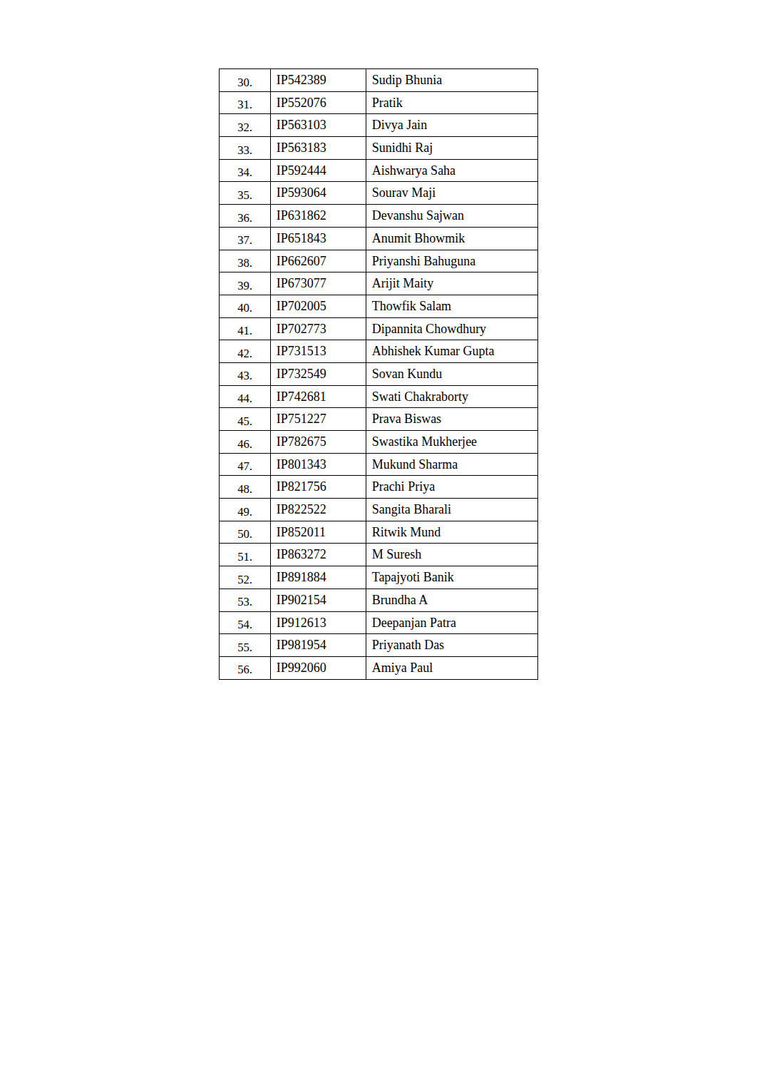| 30. | IP542389 | Sudip Bhunia |
| 31. | IP552076 | Pratik |
| 32. | IP563103 | Divya Jain |
| 33. | IP563183 | Sunidhi Raj |
| 34. | IP592444 | Aishwarya Saha |
| 35. | IP593064 | Sourav Maji |
| 36. | IP631862 | Devanshu Sajwan |
| 37. | IP651843 | Anumit Bhowmik |
| 38. | IP662607 | Priyanshi Bahuguna |
| 39. | IP673077 | Arijit Maity |
| 40. | IP702005 | Thowfik Salam |
| 41. | IP702773 | Dipannita Chowdhury |
| 42. | IP731513 | Abhishek Kumar Gupta |
| 43. | IP732549 | Sovan Kundu |
| 44. | IP742681 | Swati Chakraborty |
| 45. | IP751227 | Prava Biswas |
| 46. | IP782675 | Swastika Mukherjee |
| 47. | IP801343 | Mukund Sharma |
| 48. | IP821756 | Prachi Priya |
| 49. | IP822522 | Sangita Bharali |
| 50. | IP852011 | Ritwik Mund |
| 51. | IP863272 | M Suresh |
| 52. | IP891884 | Tapajyoti Banik |
| 53. | IP902154 | Brundha A |
| 54. | IP912613 | Deepanjan Patra |
| 55. | IP981954 | Priyanath Das |
| 56. | IP992060 | Amiya Paul |